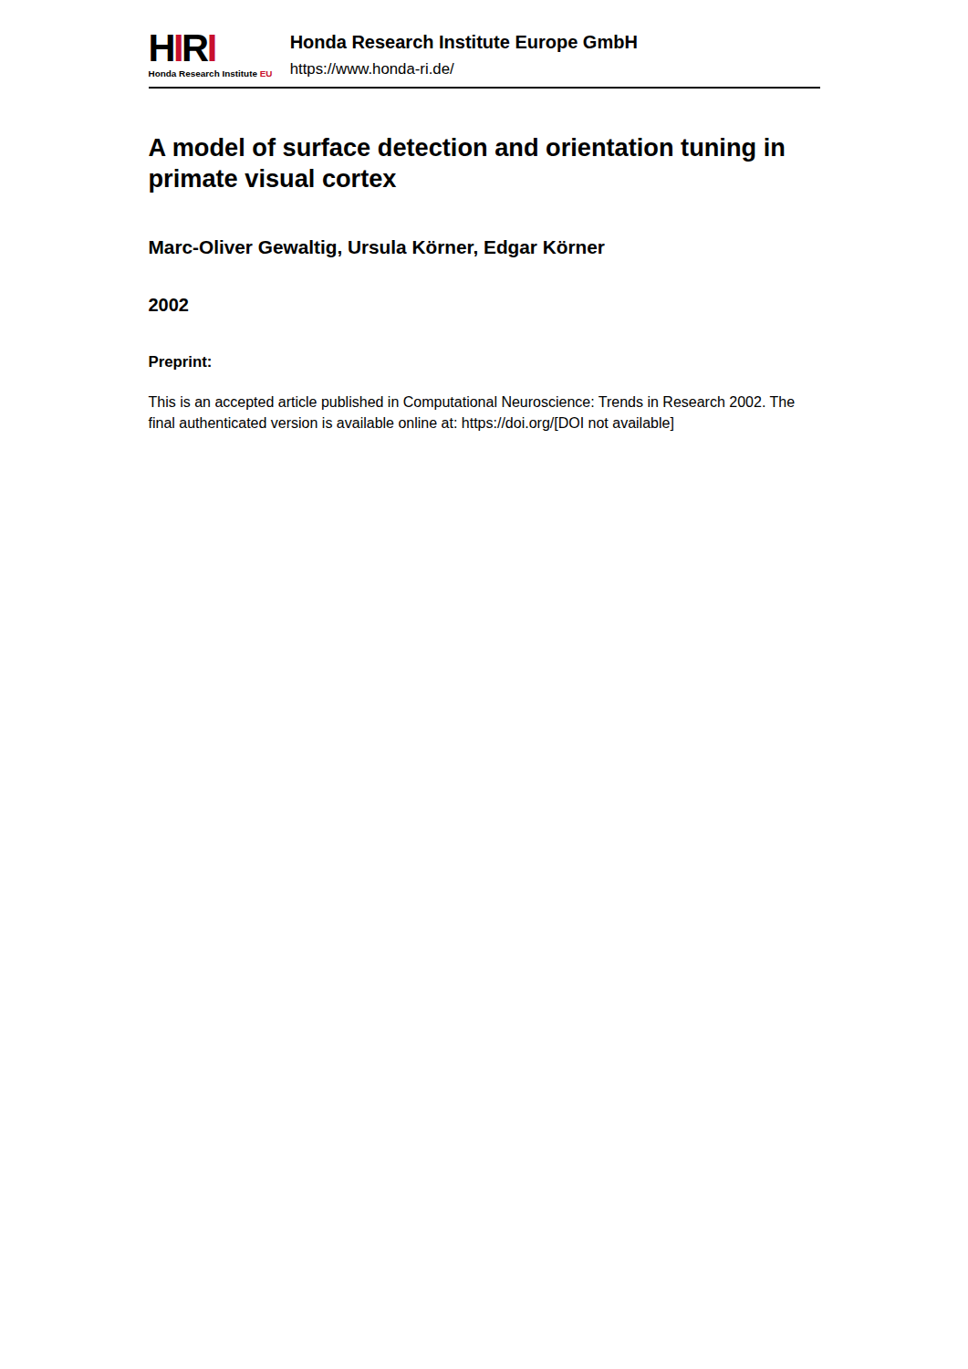HIRI
Honda Research Institute EU
Honda Research Institute Europe GmbH
https://www.honda-ri.de/
A model of surface detection and orientation tuning in primate visual cortex
Marc-Oliver Gewaltig, Ursula Körner, Edgar Körner
2002
Preprint:
This is an accepted article published in Computational Neuroscience: Trends in Research 2002. The final authenticated version is available online at: https://doi.org/[DOI not available]